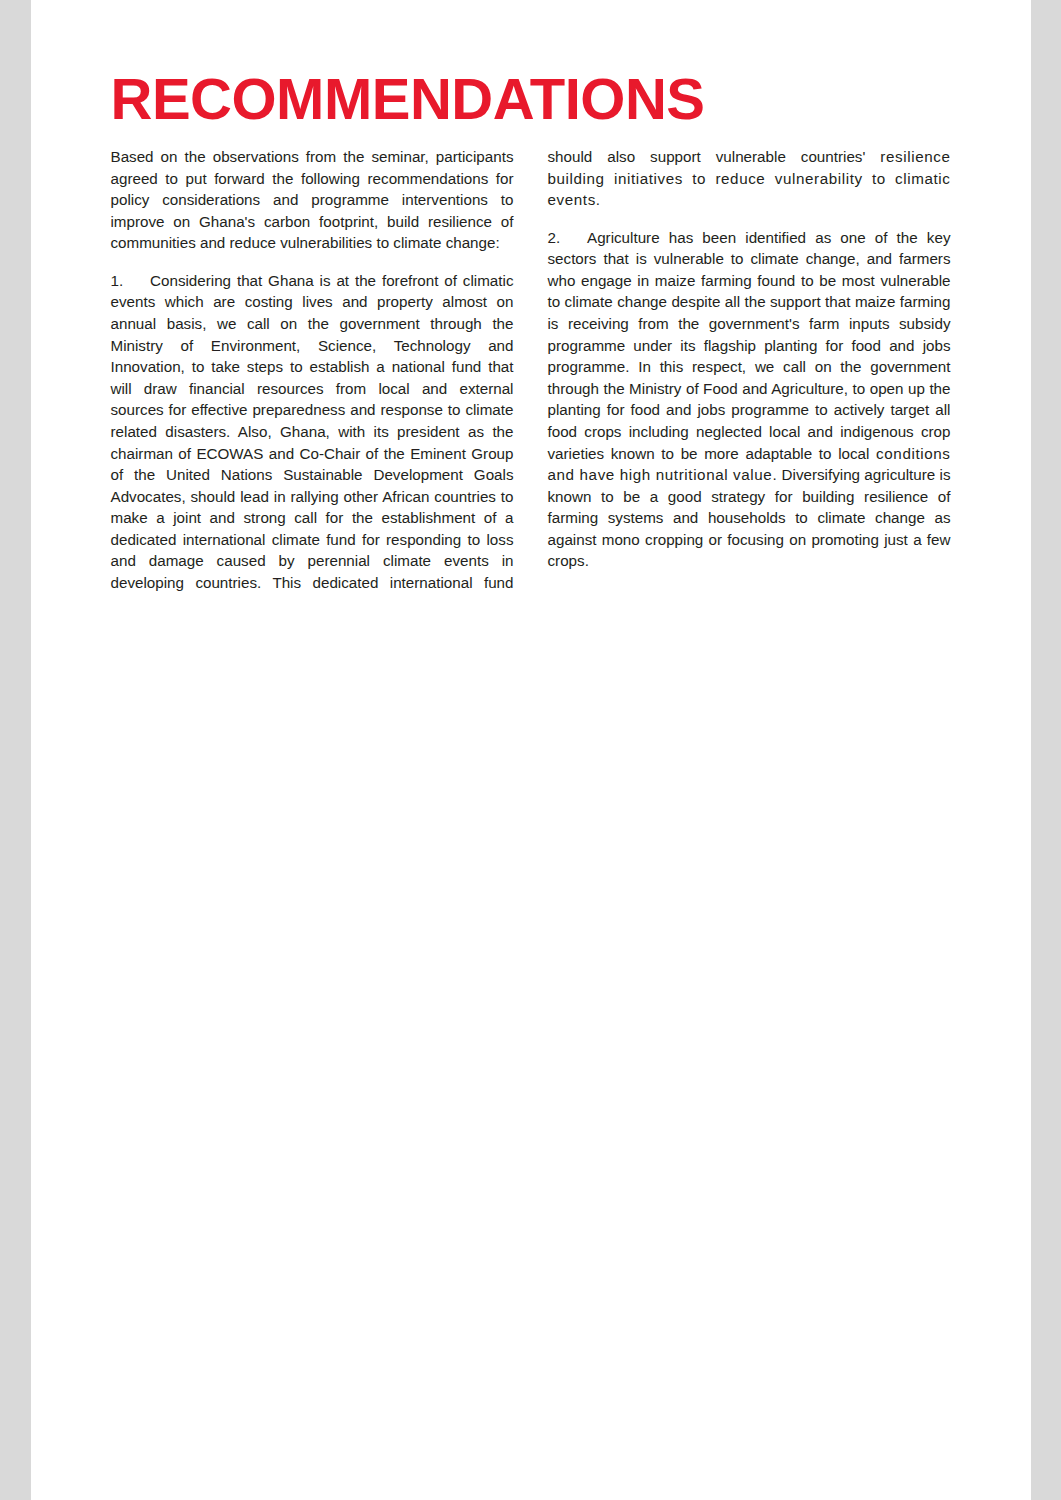Recommendations
Based on the observations from the seminar, participants agreed to put forward the following recommendations for policy considerations and programme interventions to improve on Ghana's carbon footprint, build resilience of communities and reduce vulnerabilities to climate change:
1. Considering that Ghana is at the forefront of climatic events which are costing lives and property almost on annual basis, we call on the government through the Ministry of Environment, Science, Technology and Innovation, to take steps to establish a national fund that will draw financial resources from local and external sources for effective preparedness and response to climate related disasters. Also, Ghana, with its president as the chairman of ECOWAS and Co-Chair of the Eminent Group of the United Nations Sustainable Development Goals Advocates, should lead in rallying other African countries to make a joint and strong call for the establishment of a dedicated international climate fund for responding to loss and damage caused by perennial climate events in developing countries. This dedicated international fund should also support vulnerable countries' resilience building initiatives to reduce vulnerability to climatic events.
2. Agriculture has been identified as one of the key sectors that is vulnerable to climate change, and farmers who engage in maize farming found to be most vulnerable to climate change despite all the support that maize farming is receiving from the government's farm inputs subsidy programme under its flagship planting for food and jobs programme. In this respect, we call on the government through the Ministry of Food and Agriculture, to open up the planting for food and jobs programme to actively target all food crops including neglected local and indigenous crop varieties known to be more adaptable to local conditions and have high nutritional value. Diversifying agriculture is known to be a good strategy for building resilience of farming systems and households to climate change as against mono cropping or focusing on promoting just a few crops.